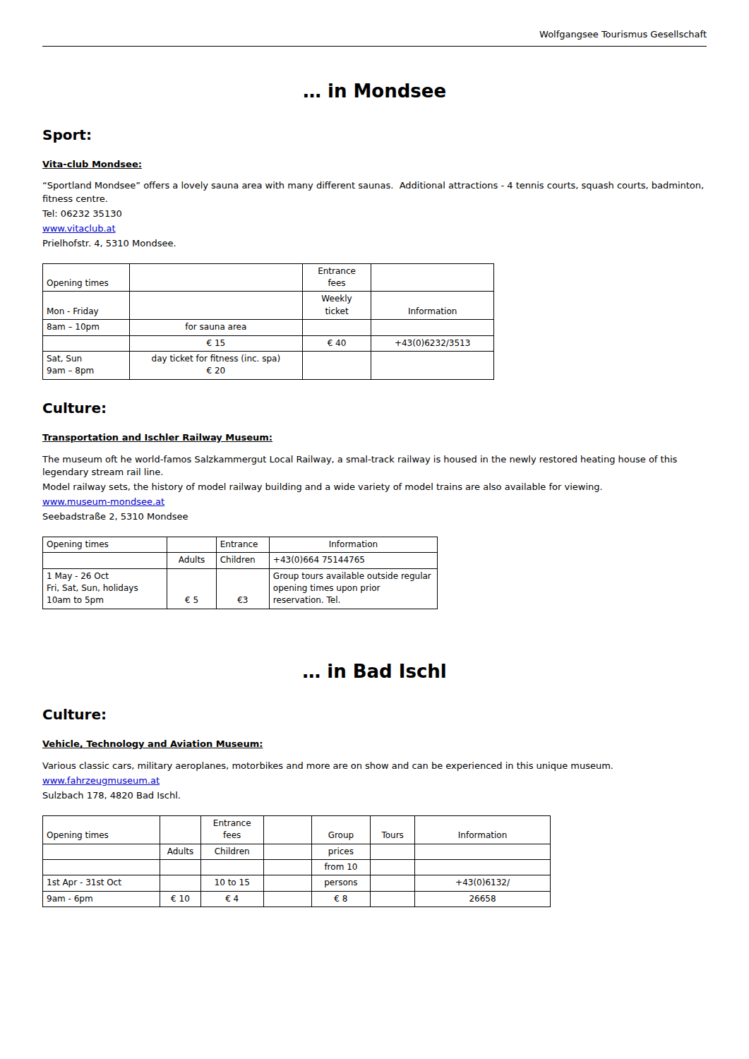Wolfgangsee Tourismus Gesellschaft
… in Mondsee
Sport:
Vita-club Mondsee:
“Sportland Mondsee” offers a lovely sauna area with many different saunas. Additional attractions - 4 tennis courts, squash courts, badminton, fitness centre.
Tel: 06232 35130
www.vitaclub.at
Prielhofstr. 4, 5310 Mondsee.
| Opening times | | Entrance fees | |
| Mon - Friday | | Weekly ticket | Information |
| 8am – 10pm | for sauna area | | |
| | € 15 | € 40 | +43(0)6232/3513 |
| Sat, Sun 9am – 8pm | day ticket for fitness (inc. spa) € 20 | | |
Culture:
Transportation and Ischler Railway Museum:
The museum oft he world-famos Salzkammergut Local Railway, a smal-track railway is housed in the newly restored heating house of this legendary stream rail line.
Model railway sets, the history of model railway building and a wide variety of model trains are also available for viewing.
www.museum-mondsee.at
Seebadstraße 2, 5310 Mondsee
| Opening times | | Entrance | Information |
| | Adults | Children | +43(0)664 75144765 |
| 1 May - 26 Oct Fri, Sat, Sun, holidays 10am to 5pm | € 5 | €3 | Group tours available outside regular opening times upon prior reservation. Tel. |
… in Bad Ischl
Culture:
Vehicle, Technology and Aviation Museum:
Various classic cars, military aeroplanes, motorbikes and more are on show and can be experienced in this unique museum.
www.fahrzeugmuseum.at
Sulzbach 178, 4820 Bad Ischl.
| Opening times | | Entrance fees | | Group | Tours | Information |
| | Adults | Children | | prices | | |
| | | | | from 10 | | |
| 1st Apr - 31st Oct | | 10 to 15 | | persons | | +43(0)6132/ |
| 9am - 6pm | € 10 | € 4 | | € 8 | | 26658 |